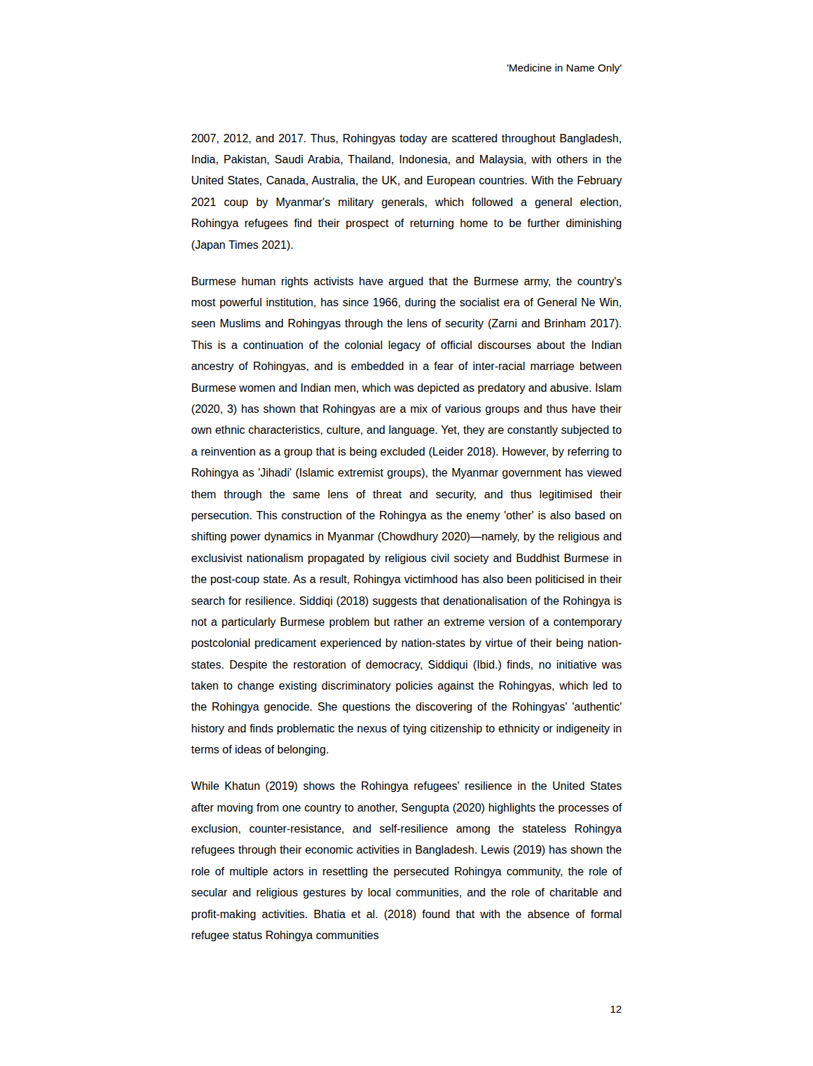'Medicine in Name Only'
2007, 2012, and 2017. Thus, Rohingyas today are scattered throughout Bangladesh, India, Pakistan, Saudi Arabia, Thailand, Indonesia, and Malaysia, with others in the United States, Canada, Australia, the UK, and European countries. With the February 2021 coup by Myanmar's military generals, which followed a general election, Rohingya refugees find their prospect of returning home to be further diminishing (Japan Times 2021).
Burmese human rights activists have argued that the Burmese army, the country's most powerful institution, has since 1966, during the socialist era of General Ne Win, seen Muslims and Rohingyas through the lens of security (Zarni and Brinham 2017). This is a continuation of the colonial legacy of official discourses about the Indian ancestry of Rohingyas, and is embedded in a fear of inter-racial marriage between Burmese women and Indian men, which was depicted as predatory and abusive. Islam (2020, 3) has shown that Rohingyas are a mix of various groups and thus have their own ethnic characteristics, culture, and language. Yet, they are constantly subjected to a reinvention as a group that is being excluded (Leider 2018). However, by referring to Rohingya as 'Jihadi' (Islamic extremist groups), the Myanmar government has viewed them through the same lens of threat and security, and thus legitimised their persecution. This construction of the Rohingya as the enemy 'other' is also based on shifting power dynamics in Myanmar (Chowdhury 2020)—namely, by the religious and exclusivist nationalism propagated by religious civil society and Buddhist Burmese in the post-coup state. As a result, Rohingya victimhood has also been politicised in their search for resilience. Siddiqi (2018) suggests that denationalisation of the Rohingya is not a particularly Burmese problem but rather an extreme version of a contemporary postcolonial predicament experienced by nation-states by virtue of their being nation-states. Despite the restoration of democracy, Siddiqui (Ibid.) finds, no initiative was taken to change existing discriminatory policies against the Rohingyas, which led to the Rohingya genocide. She questions the discovering of the Rohingyas' 'authentic' history and finds problematic the nexus of tying citizenship to ethnicity or indigeneity in terms of ideas of belonging.
While Khatun (2019) shows the Rohingya refugees' resilience in the United States after moving from one country to another, Sengupta (2020) highlights the processes of exclusion, counter-resistance, and self-resilience among the stateless Rohingya refugees through their economic activities in Bangladesh. Lewis (2019) has shown the role of multiple actors in resettling the persecuted Rohingya community, the role of secular and religious gestures by local communities, and the role of charitable and profit-making activities. Bhatia et al. (2018) found that with the absence of formal refugee status Rohingya communities
12